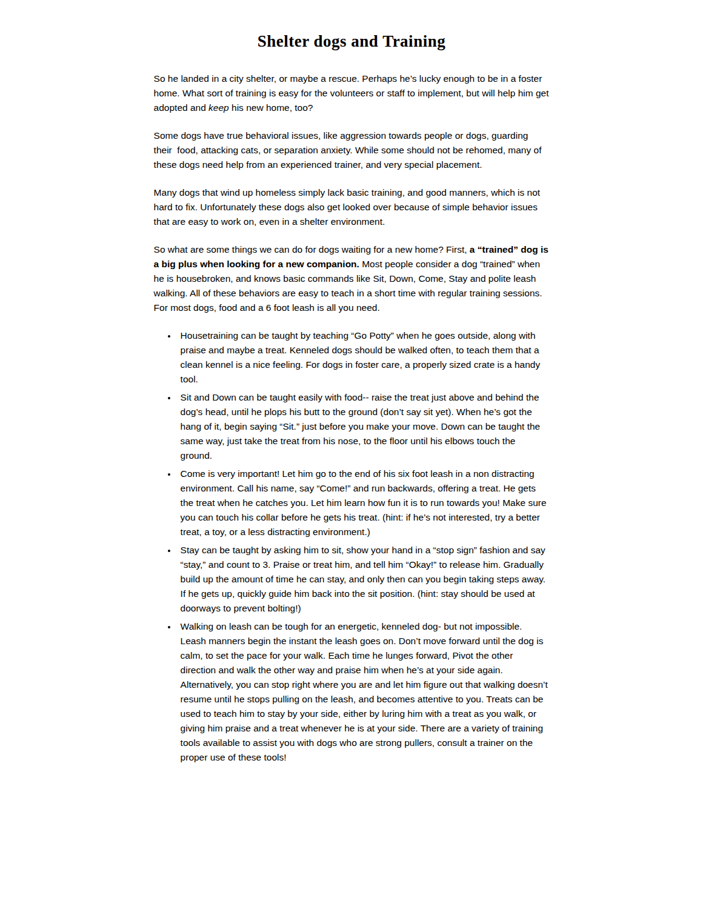Shelter dogs and Training
So he landed in a city shelter, or maybe a rescue. Perhaps he’s lucky enough to be in a foster home. What sort of training is easy for the volunteers or staff to implement, but will help him get adopted and keep his new home, too?
Some dogs have true behavioral issues, like aggression towards people or dogs, guarding their food, attacking cats, or separation anxiety. While some should not be rehomed, many of these dogs need help from an experienced trainer, and very special placement.
Many dogs that wind up homeless simply lack basic training, and good manners, which is not hard to fix. Unfortunately these dogs also get looked over because of simple behavior issues that are easy to work on, even in a shelter environment.
So what are some things we can do for dogs waiting for a new home? First, a “trained” dog is a big plus when looking for a new companion. Most people consider a dog “trained” when he is housebroken, and knows basic commands like Sit, Down, Come, Stay and polite leash walking. All of these behaviors are easy to teach in a short time with regular training sessions. For most dogs, food and a 6 foot leash is all you need.
Housetraining can be taught by teaching “Go Potty” when he goes outside, along with praise and maybe a treat. Kenneled dogs should be walked often, to teach them that a clean kennel is a nice feeling. For dogs in foster care, a properly sized crate is a handy tool.
Sit and Down can be taught easily with food-- raise the treat just above and behind the dog’s head, until he plops his butt to the ground (don’t say sit yet). When he’s got the hang of it, begin saying “Sit.” just before you make your move. Down can be taught the same way, just take the treat from his nose, to the floor until his elbows touch the ground.
Come is very important! Let him go to the end of his six foot leash in a non distracting environment. Call his name, say “Come!” and run backwards, offering a treat. He gets the treat when he catches you. Let him learn how fun it is to run towards you! Make sure you can touch his collar before he gets his treat. (hint: if he’s not interested, try a better treat, a toy, or a less distracting environment.)
Stay can be taught by asking him to sit, show your hand in a “stop sign” fashion and say “stay,” and count to 3. Praise or treat him, and tell him “Okay!” to release him. Gradually build up the amount of time he can stay, and only then can you begin taking steps away. If he gets up, quickly guide him back into the sit position. (hint: stay should be used at doorways to prevent bolting!)
Walking on leash can be tough for an energetic, kenneled dog- but not impossible. Leash manners begin the instant the leash goes on. Don’t move forward until the dog is calm, to set the pace for your walk. Each time he lunges forward, Pivot the other direction and walk the other way and praise him when he’s at your side again. Alternatively, you can stop right where you are and let him figure out that walking doesn’t resume until he stops pulling on the leash, and becomes attentive to you. Treats can be used to teach him to stay by your side, either by luring him with a treat as you walk, or giving him praise and a treat whenever he is at your side. There are a variety of training tools available to assist you with dogs who are strong pullers, consult a trainer on the proper use of these tools!